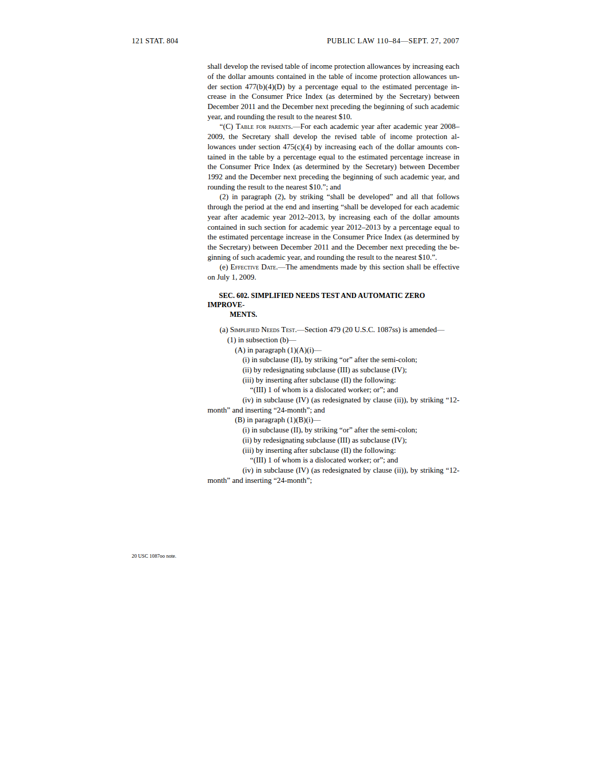121 STAT. 804 PUBLIC LAW 110–84—SEPT. 27, 2007
shall develop the revised table of income protection allowances by increasing each of the dollar amounts contained in the table of income protection allowances under section 477(b)(4)(D) by a percentage equal to the estimated percentage increase in the Consumer Price Index (as determined by the Secretary) between December 2011 and the December next preceding the beginning of such academic year, and rounding the result to the nearest $10.
“(C) Table for parents.—For each academic year after academic year 2008–2009, the Secretary shall develop the revised table of income protection allowances under section 475(c)(4) by increasing each of the dollar amounts contained in the table by a percentage equal to the estimated percentage increase in the Consumer Price Index (as determined by the Secretary) between December 1992 and the December next preceding the beginning of such academic year, and rounding the result to the nearest $10.”; and
(2) in paragraph (2), by striking “shall be developed” and all that follows through the period at the end and inserting “shall be developed for each academic year after academic year 2012–2013, by increasing each of the dollar amounts contained in such section for academic year 2012–2013 by a percentage equal to the estimated percentage increase in the Consumer Price Index (as determined by the Secretary) between December 2011 and the December next preceding the beginning of such academic year, and rounding the result to the nearest $10.”.
(e) Effective Date.—The amendments made by this section shall be effective on July 1, 2009.
SEC. 602. SIMPLIFIED NEEDS TEST AND AUTOMATIC ZERO IMPROVE-MENTS.
(a) Simplified Needs Test.—Section 479 (20 U.S.C. 1087ss) is amended—
(1) in subsection (b)—
(A) in paragraph (1)(A)(i)—
(i) in subclause (II), by striking “or” after the semi-colon;
(ii) by redesignating subclause (III) as subclause (IV);
(iii) by inserting after subclause (II) the following:
“(III) 1 of whom is a dislocated worker; or”; and
(iv) in subclause (IV) (as redesignated by clause (ii)), by striking “12-month” and inserting “24-month”; and
(B) in paragraph (1)(B)(i)—
(i) in subclause (II), by striking “or” after the semi-colon;
(ii) by redesignating subclause (III) as subclause (IV);
(iii) by inserting after subclause (II) the following:
“(III) 1 of whom is a dislocated worker; or”; and
(iv) in subclause (IV) (as redesignated by clause (ii)), by striking “12-month” and inserting “24-month”;
20 USC 1087oo note.